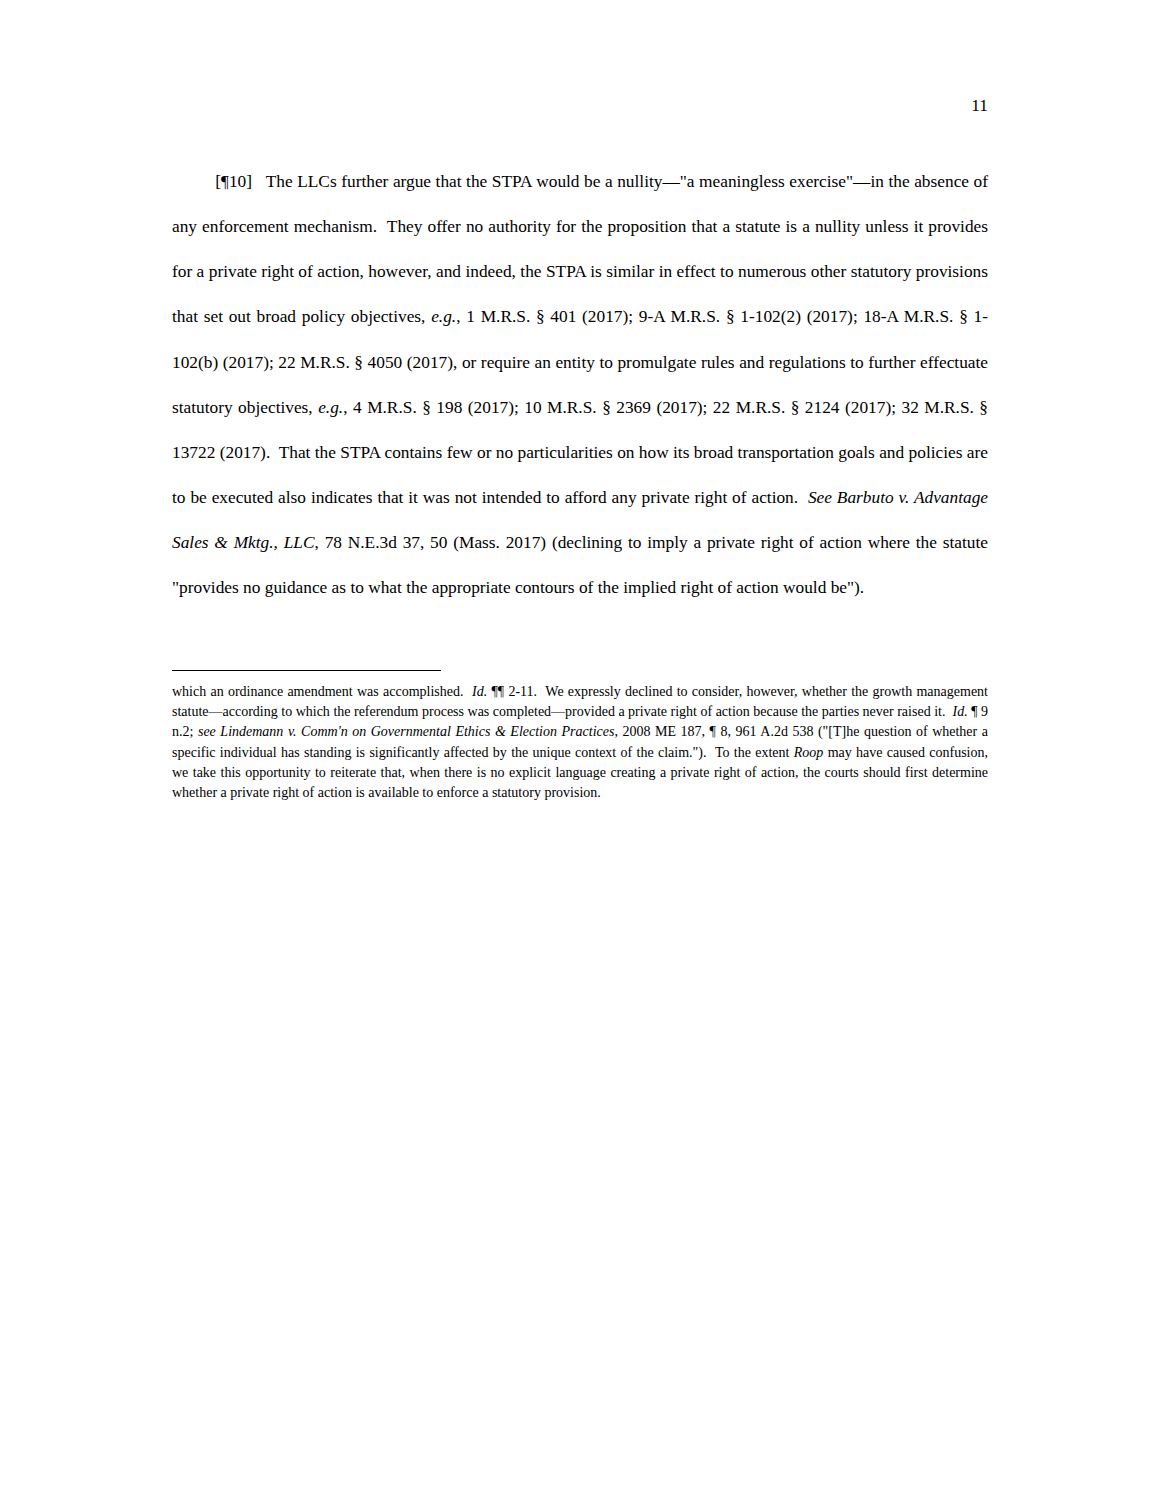11
[¶10] The LLCs further argue that the STPA would be a nullity—"a meaningless exercise"—in the absence of any enforcement mechanism. They offer no authority for the proposition that a statute is a nullity unless it provides for a private right of action, however, and indeed, the STPA is similar in effect to numerous other statutory provisions that set out broad policy objectives, e.g., 1 M.R.S. § 401 (2017); 9-A M.R.S. § 1-102(2) (2017); 18-A M.R.S. § 1-102(b) (2017); 22 M.R.S. § 4050 (2017), or require an entity to promulgate rules and regulations to further effectuate statutory objectives, e.g., 4 M.R.S. § 198 (2017); 10 M.R.S. § 2369 (2017); 22 M.R.S. § 2124 (2017); 32 M.R.S. § 13722 (2017). That the STPA contains few or no particularities on how its broad transportation goals and policies are to be executed also indicates that it was not intended to afford any private right of action. See Barbuto v. Advantage Sales & Mktg., LLC, 78 N.E.3d 37, 50 (Mass. 2017) (declining to imply a private right of action where the statute "provides no guidance as to what the appropriate contours of the implied right of action would be").
which an ordinance amendment was accomplished. Id. ¶¶ 2-11. We expressly declined to consider, however, whether the growth management statute—according to which the referendum process was completed—provided a private right of action because the parties never raised it. Id. ¶ 9 n.2; see Lindemann v. Comm'n on Governmental Ethics & Election Practices, 2008 ME 187, ¶ 8, 961 A.2d 538 ("[T]he question of whether a specific individual has standing is significantly affected by the unique context of the claim."). To the extent Roop may have caused confusion, we take this opportunity to reiterate that, when there is no explicit language creating a private right of action, the courts should first determine whether a private right of action is available to enforce a statutory provision.